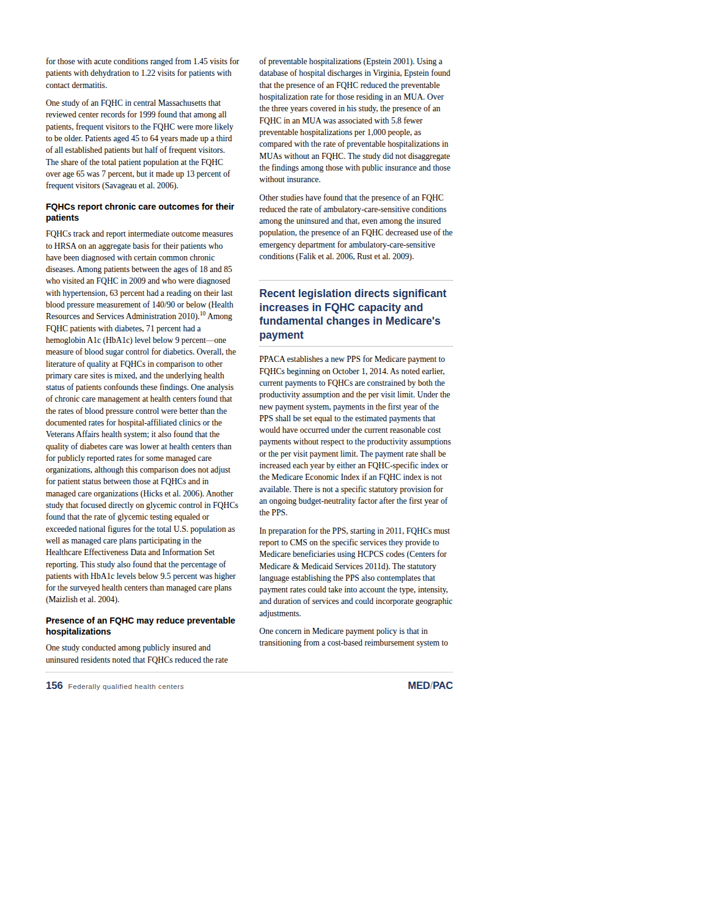for those with acute conditions ranged from 1.45 visits for patients with dehydration to 1.22 visits for patients with contact dermatitis.
One study of an FQHC in central Massachusetts that reviewed center records for 1999 found that among all patients, frequent visitors to the FQHC were more likely to be older. Patients aged 45 to 64 years made up a third of all established patients but half of frequent visitors. The share of the total patient population at the FQHC over age 65 was 7 percent, but it made up 13 percent of frequent visitors (Savageau et al. 2006).
FQHCs report chronic care outcomes for their patients
FQHCs track and report intermediate outcome measures to HRSA on an aggregate basis for their patients who have been diagnosed with certain common chronic diseases. Among patients between the ages of 18 and 85 who visited an FQHC in 2009 and who were diagnosed with hypertension, 63 percent had a reading on their last blood pressure measurement of 140/90 or below (Health Resources and Services Administration 2010).10 Among FQHC patients with diabetes, 71 percent had a hemoglobin A1c (HbA1c) level below 9 percent—one measure of blood sugar control for diabetics. Overall, the literature of quality at FQHCs in comparison to other primary care sites is mixed, and the underlying health status of patients confounds these findings. One analysis of chronic care management at health centers found that the rates of blood pressure control were better than the documented rates for hospital-affiliated clinics or the Veterans Affairs health system; it also found that the quality of diabetes care was lower at health centers than for publicly reported rates for some managed care organizations, although this comparison does not adjust for patient status between those at FQHCs and in managed care organizations (Hicks et al. 2006). Another study that focused directly on glycemic control in FQHCs found that the rate of glycemic testing equaled or exceeded national figures for the total U.S. population as well as managed care plans participating in the Healthcare Effectiveness Data and Information Set reporting. This study also found that the percentage of patients with HbA1c levels below 9.5 percent was higher for the surveyed health centers than managed care plans (Maizlish et al. 2004).
Presence of an FQHC may reduce preventable hospitalizations
One study conducted among publicly insured and uninsured residents noted that FQHCs reduced the rate
of preventable hospitalizations (Epstein 2001). Using a database of hospital discharges in Virginia, Epstein found that the presence of an FQHC reduced the preventable hospitalization rate for those residing in an MUA. Over the three years covered in his study, the presence of an FQHC in an MUA was associated with 5.8 fewer preventable hospitalizations per 1,000 people, as compared with the rate of preventable hospitalizations in MUAs without an FQHC. The study did not disaggregate the findings among those with public insurance and those without insurance.
Other studies have found that the presence of an FQHC reduced the rate of ambulatory-care-sensitive conditions among the uninsured and that, even among the insured population, the presence of an FQHC decreased use of the emergency department for ambulatory-care-sensitive conditions (Falik et al. 2006, Rust et al. 2009).
Recent legislation directs significant increases in FQHC capacity and fundamental changes in Medicare's payment
PPACA establishes a new PPS for Medicare payment to FQHCs beginning on October 1, 2014. As noted earlier, current payments to FQHCs are constrained by both the productivity assumption and the per visit limit. Under the new payment system, payments in the first year of the PPS shall be set equal to the estimated payments that would have occurred under the current reasonable cost payments without respect to the productivity assumptions or the per visit payment limit. The payment rate shall be increased each year by either an FQHC-specific index or the Medicare Economic Index if an FQHC index is not available. There is not a specific statutory provision for an ongoing budget-neutrality factor after the first year of the PPS.
In preparation for the PPS, starting in 2011, FQHCs must report to CMS on the specific services they provide to Medicare beneficiaries using HCPCS codes (Centers for Medicare & Medicaid Services 2011d). The statutory language establishing the PPS also contemplates that payment rates could take into account the type, intensity, and duration of services and could incorporate geographic adjustments.
One concern in Medicare payment policy is that in transitioning from a cost-based reimbursement system to
156 Federally qualified health centers
MED/PAC